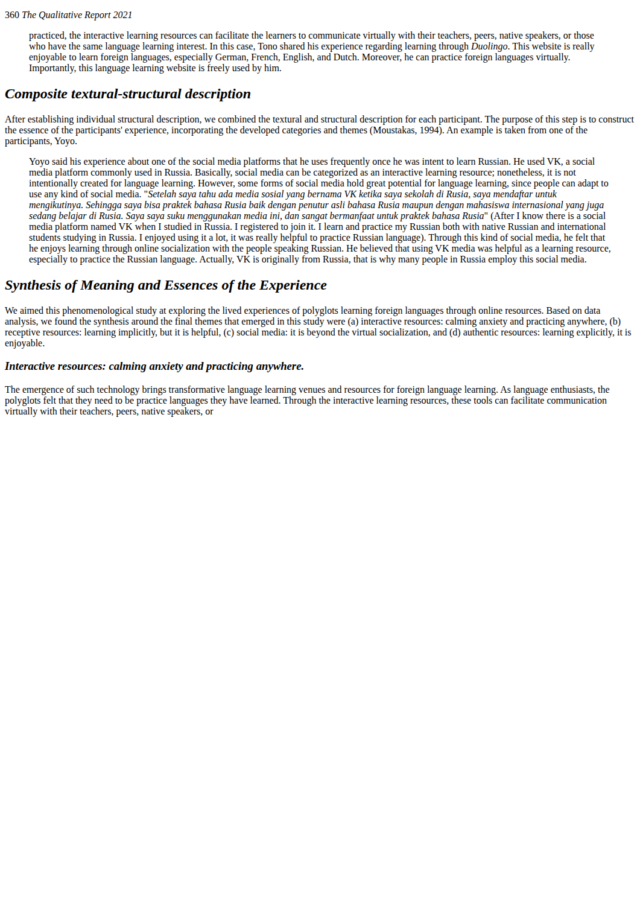360 The Qualitative Report 2021
practiced, the interactive learning resources can facilitate the learners to communicate virtually with their teachers, peers, native speakers, or those who have the same language learning interest. In this case, Tono shared his experience regarding learning through Duolingo. This website is really enjoyable to learn foreign languages, especially German, French, English, and Dutch. Moreover, he can practice foreign languages virtually. Importantly, this language learning website is freely used by him.
Composite textural-structural description
After establishing individual structural description, we combined the textural and structural description for each participant. The purpose of this step is to construct the essence of the participants' experience, incorporating the developed categories and themes (Moustakas, 1994). An example is taken from one of the participants, Yoyo.
Yoyo said his experience about one of the social media platforms that he uses frequently once he was intent to learn Russian. He used VK, a social media platform commonly used in Russia. Basically, social media can be categorized as an interactive learning resource; nonetheless, it is not intentionally created for language learning. However, some forms of social media hold great potential for language learning, since people can adapt to use any kind of social media. "Setelah saya tahu ada media sosial yang bernama VK ketika saya sekolah di Rusia, saya mendaftar untuk mengikutinya. Sehingga saya bisa praktek bahasa Rusia baik dengan penutur asli bahasa Rusia maupun dengan mahasiswa internasional yang juga sedang belajar di Rusia. Saya saya suku menggunakan media ini, dan sangat bermanfaat untuk praktek bahasa Rusia" (After I know there is a social media platform named VK when I studied in Russia. I registered to join it. I learn and practice my Russian both with native Russian and international students studying in Russia. I enjoyed using it a lot, it was really helpful to practice Russian language). Through this kind of social media, he felt that he enjoys learning through online socialization with the people speaking Russian. He believed that using VK media was helpful as a learning resource, especially to practice the Russian language. Actually, VK is originally from Russia, that is why many people in Russia employ this social media.
Synthesis of Meaning and Essences of the Experience
We aimed this phenomenological study at exploring the lived experiences of polyglots learning foreign languages through online resources. Based on data analysis, we found the synthesis around the final themes that emerged in this study were (a) interactive resources: calming anxiety and practicing anywhere, (b) receptive resources: learning implicitly, but it is helpful, (c) social media: it is beyond the virtual socialization, and (d) authentic resources: learning explicitly, it is enjoyable.
Interactive resources: calming anxiety and practicing anywhere.
The emergence of such technology brings transformative language learning venues and resources for foreign language learning. As language enthusiasts, the polyglots felt that they need to be practice languages they have learned. Through the interactive learning resources, these tools can facilitate communication virtually with their teachers, peers, native speakers, or